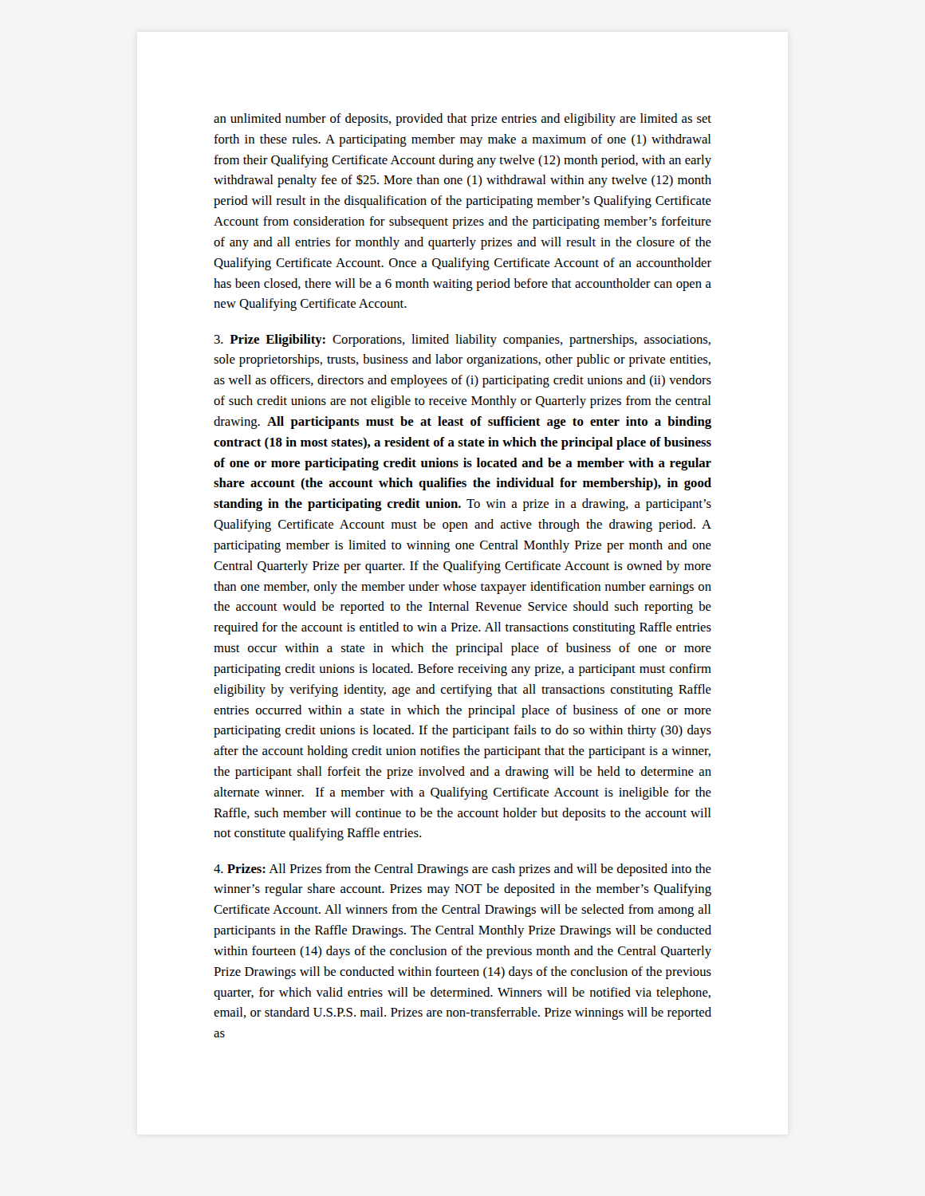an unlimited number of deposits, provided that prize entries and eligibility are limited as set forth in these rules. A participating member may make a maximum of one (1) withdrawal from their Qualifying Certificate Account during any twelve (12) month period, with an early withdrawal penalty fee of $25. More than one (1) withdrawal within any twelve (12) month period will result in the disqualification of the participating member’s Qualifying Certificate Account from consideration for subsequent prizes and the participating member’s forfeiture of any and all entries for monthly and quarterly prizes and will result in the closure of the Qualifying Certificate Account. Once a Qualifying Certificate Account of an accountholder has been closed, there will be a 6 month waiting period before that accountholder can open a new Qualifying Certificate Account.
3. Prize Eligibility: Corporations, limited liability companies, partnerships, associations, sole proprietorships, trusts, business and labor organizations, other public or private entities, as well as officers, directors and employees of (i) participating credit unions and (ii) vendors of such credit unions are not eligible to receive Monthly or Quarterly prizes from the central drawing. All participants must be at least of sufficient age to enter into a binding contract (18 in most states), a resident of a state in which the principal place of business of one or more participating credit unions is located and be a member with a regular share account (the account which qualifies the individual for membership), in good standing in the participating credit union. To win a prize in a drawing, a participant’s Qualifying Certificate Account must be open and active through the drawing period. A participating member is limited to winning one Central Monthly Prize per month and one Central Quarterly Prize per quarter. If the Qualifying Certificate Account is owned by more than one member, only the member under whose taxpayer identification number earnings on the account would be reported to the Internal Revenue Service should such reporting be required for the account is entitled to win a Prize. All transactions constituting Raffle entries must occur within a state in which the principal place of business of one or more participating credit unions is located. Before receiving any prize, a participant must confirm eligibility by verifying identity, age and certifying that all transactions constituting Raffle entries occurred within a state in which the principal place of business of one or more participating credit unions is located. If the participant fails to do so within thirty (30) days after the account holding credit union notifies the participant that the participant is a winner, the participant shall forfeit the prize involved and a drawing will be held to determine an alternate winner. If a member with a Qualifying Certificate Account is ineligible for the Raffle, such member will continue to be the account holder but deposits to the account will not constitute qualifying Raffle entries.
4. Prizes: All Prizes from the Central Drawings are cash prizes and will be deposited into the winner’s regular share account. Prizes may NOT be deposited in the member’s Qualifying Certificate Account. All winners from the Central Drawings will be selected from among all participants in the Raffle Drawings. The Central Monthly Prize Drawings will be conducted within fourteen (14) days of the conclusion of the previous month and the Central Quarterly Prize Drawings will be conducted within fourteen (14) days of the conclusion of the previous quarter, for which valid entries will be determined. Winners will be notified via telephone, email, or standard U.S.P.S. mail. Prizes are non-transferrable. Prize winnings will be reported as